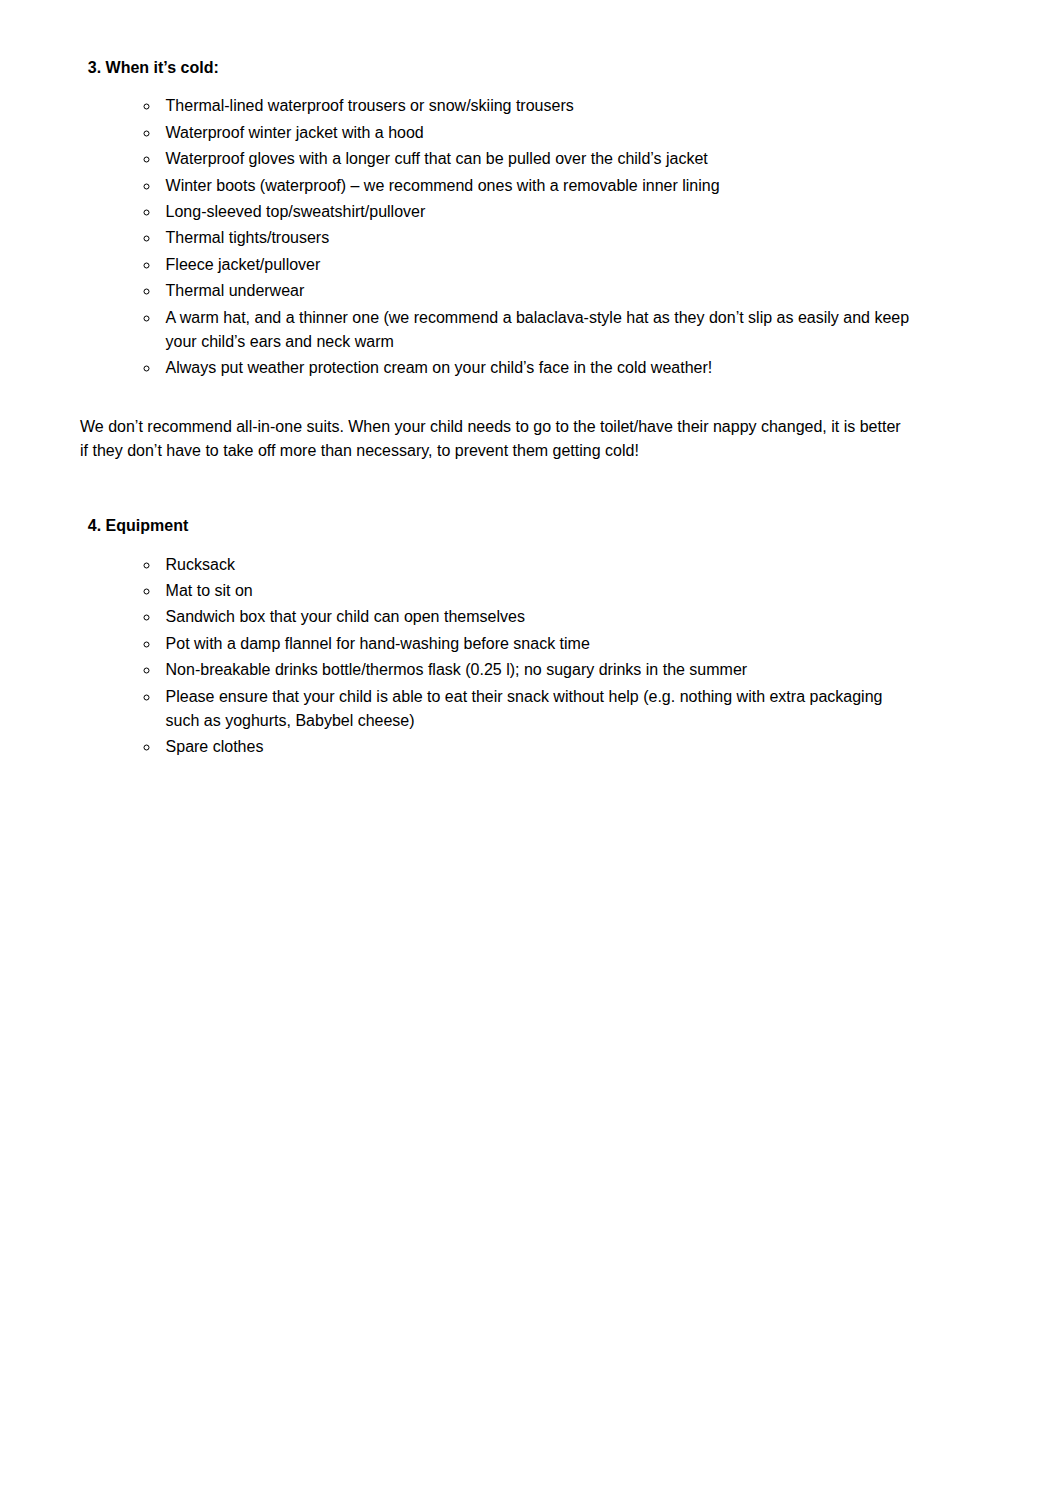When it’s cold:
Thermal-lined waterproof trousers or snow/skiing trousers
Waterproof winter jacket with a hood
Waterproof gloves with a longer cuff that can be pulled over the child’s jacket
Winter boots (waterproof) – we recommend ones with a removable inner lining
Long-sleeved top/sweatshirt/pullover
Thermal tights/trousers
Fleece jacket/pullover
Thermal underwear
A warm hat, and a thinner one (we recommend a balaclava-style hat as they don’t slip as easily and keep your child’s ears and neck warm
Always put weather protection cream on your child’s face in the cold weather!
We don’t recommend all-in-one suits. When your child needs to go to the toilet/have their nappy changed, it is better if they don’t have to take off more than necessary, to prevent them getting cold!
Equipment
Rucksack
Mat to sit on
Sandwich box that your child can open themselves
Pot with a damp flannel for hand-washing before snack time
Non-breakable drinks bottle/thermos flask (0.25 l); no sugary drinks in the summer
Please ensure that your child is able to eat their snack without help (e.g. nothing with extra packaging such as yoghurts, Babybel cheese)
Spare clothes